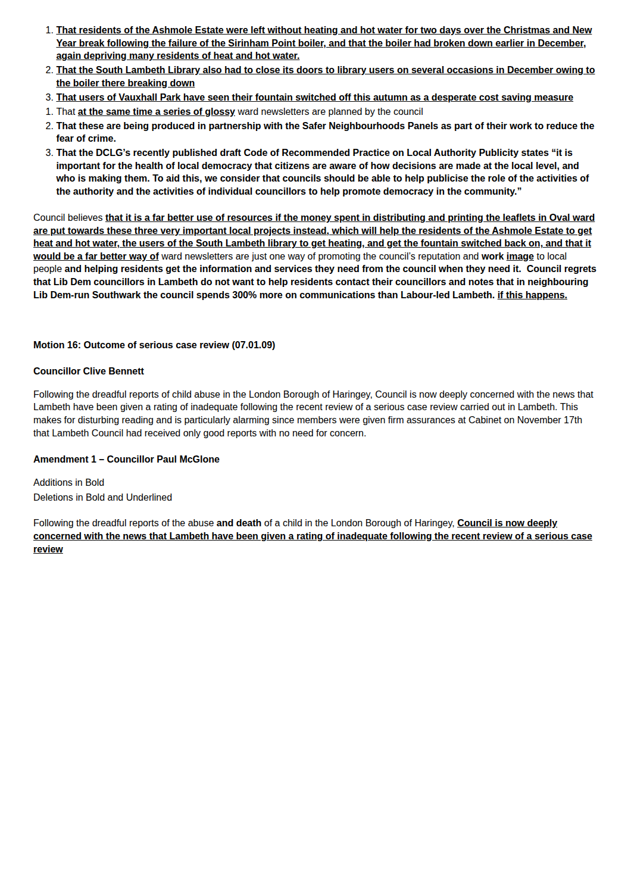That residents of the Ashmole Estate were left without heating and hot water for two days over the Christmas and New Year break following the failure of the Sirinham Point boiler, and that the boiler had broken down earlier in December, again depriving many residents of heat and hot water.
That the South Lambeth Library also had to close its doors to library users on several occasions in December owing to the boiler there breaking down
That users of Vauxhall Park have seen their fountain switched off this autumn as a desperate cost saving measure
That at the same time a series of glossy ward newsletters are planned by the council
That these are being produced in partnership with the Safer Neighbourhoods Panels as part of their work to reduce the fear of crime.
That the DCLG’s recently published draft Code of Recommended Practice on Local Authority Publicity states “it is important for the health of local democracy that citizens are aware of how decisions are made at the local level, and who is making them. To aid this, we consider that councils should be able to help publicise the role of the activities of the authority and the activities of individual councillors to help promote democracy in the community.”
Council believes that it is a far better use of resources if the money spent in distributing and printing the leaflets in Oval ward are put towards these three very important local projects instead, which will help the residents of the Ashmole Estate to get heat and hot water, the users of the South Lambeth library to get heating, and get the fountain switched back on, and that it would be a far better way of ward newsletters are just one way of promoting the council’s reputation and work image to local people and helping residents get the information and services they need from the council when they need it. Council regrets that Lib Dem councillors in Lambeth do not want to help residents contact their councillors and notes that in neighbouring Lib Dem-run Southwark the council spends 300% more on communications than Labour-led Lambeth. if this happens.
Motion 16: Outcome of serious case review (07.01.09)
Councillor Clive Bennett
Following the dreadful reports of child abuse in the London Borough of Haringey, Council is now deeply concerned with the news that Lambeth have been given a rating of inadequate following the recent review of a serious case review carried out in Lambeth. This makes for disturbing reading and is particularly alarming since members were given firm assurances at Cabinet on November 17th that Lambeth Council had received only good reports with no need for concern.
Amendment 1 – Councillor Paul McGlone
Additions in Bold
Deletions in Bold and Underlined
Following the dreadful reports of the abuse and death of a child in the London Borough of Haringey, Council is now deeply concerned with the news that Lambeth have been given a rating of inadequate following the recent review of a serious case review